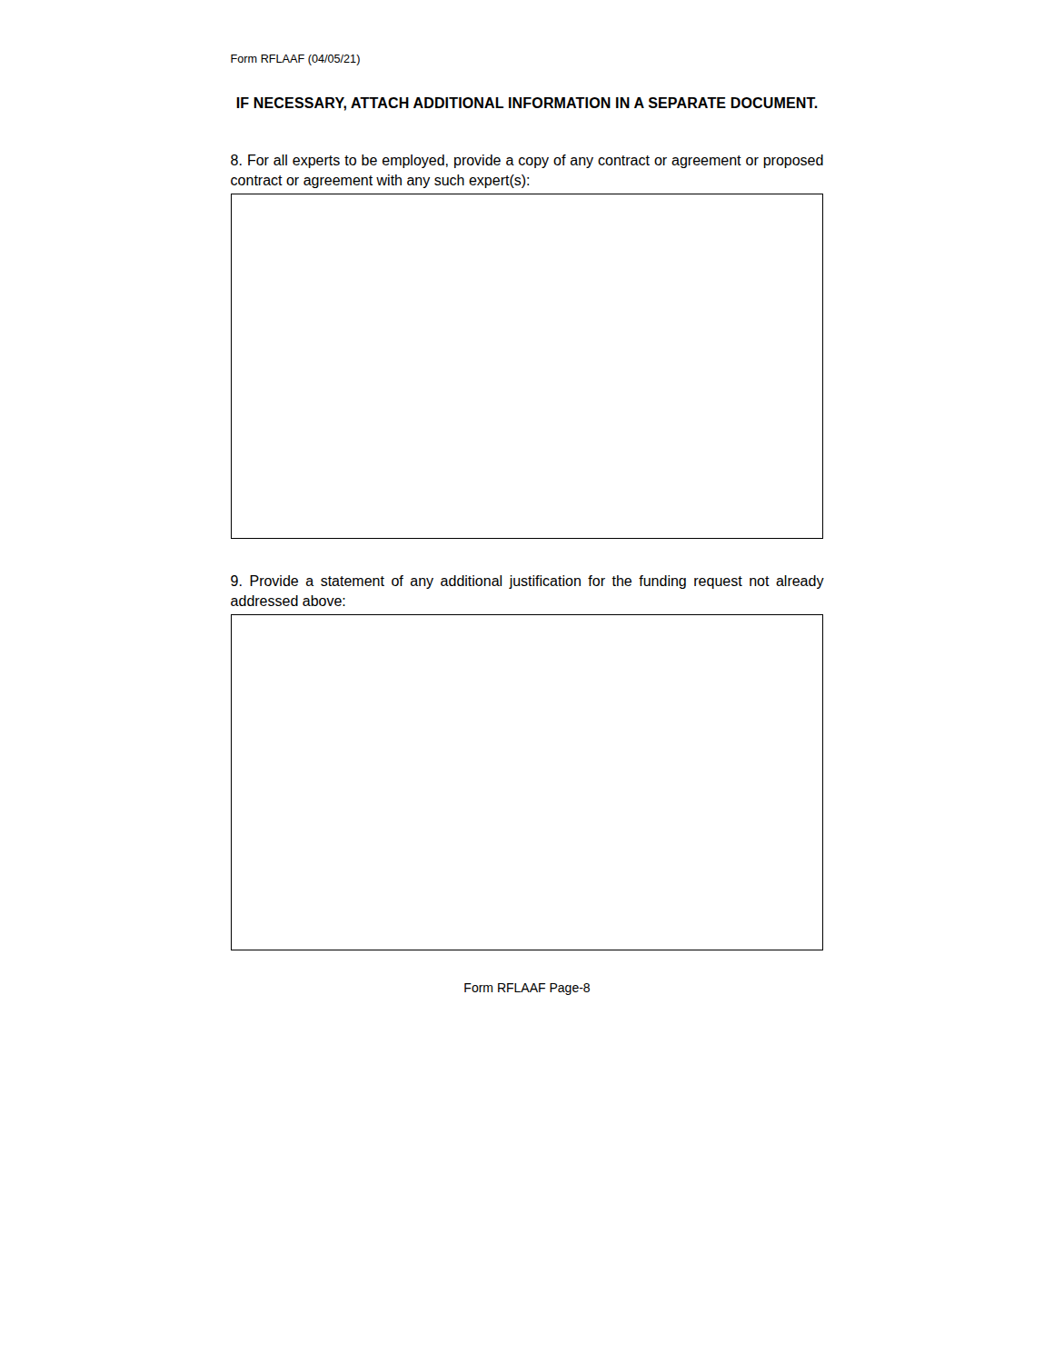Form RFLAAF (04/05/21)
IF NECESSARY, ATTACH ADDITIONAL INFORMATION IN A SEPARATE DOCUMENT.
8. For all experts to be employed, provide a copy of any contract or agreement or proposed contract or agreement with any such expert(s):
9. Provide a statement of any additional justification for the funding request not already addressed above:
Form RFLAAF Page-8